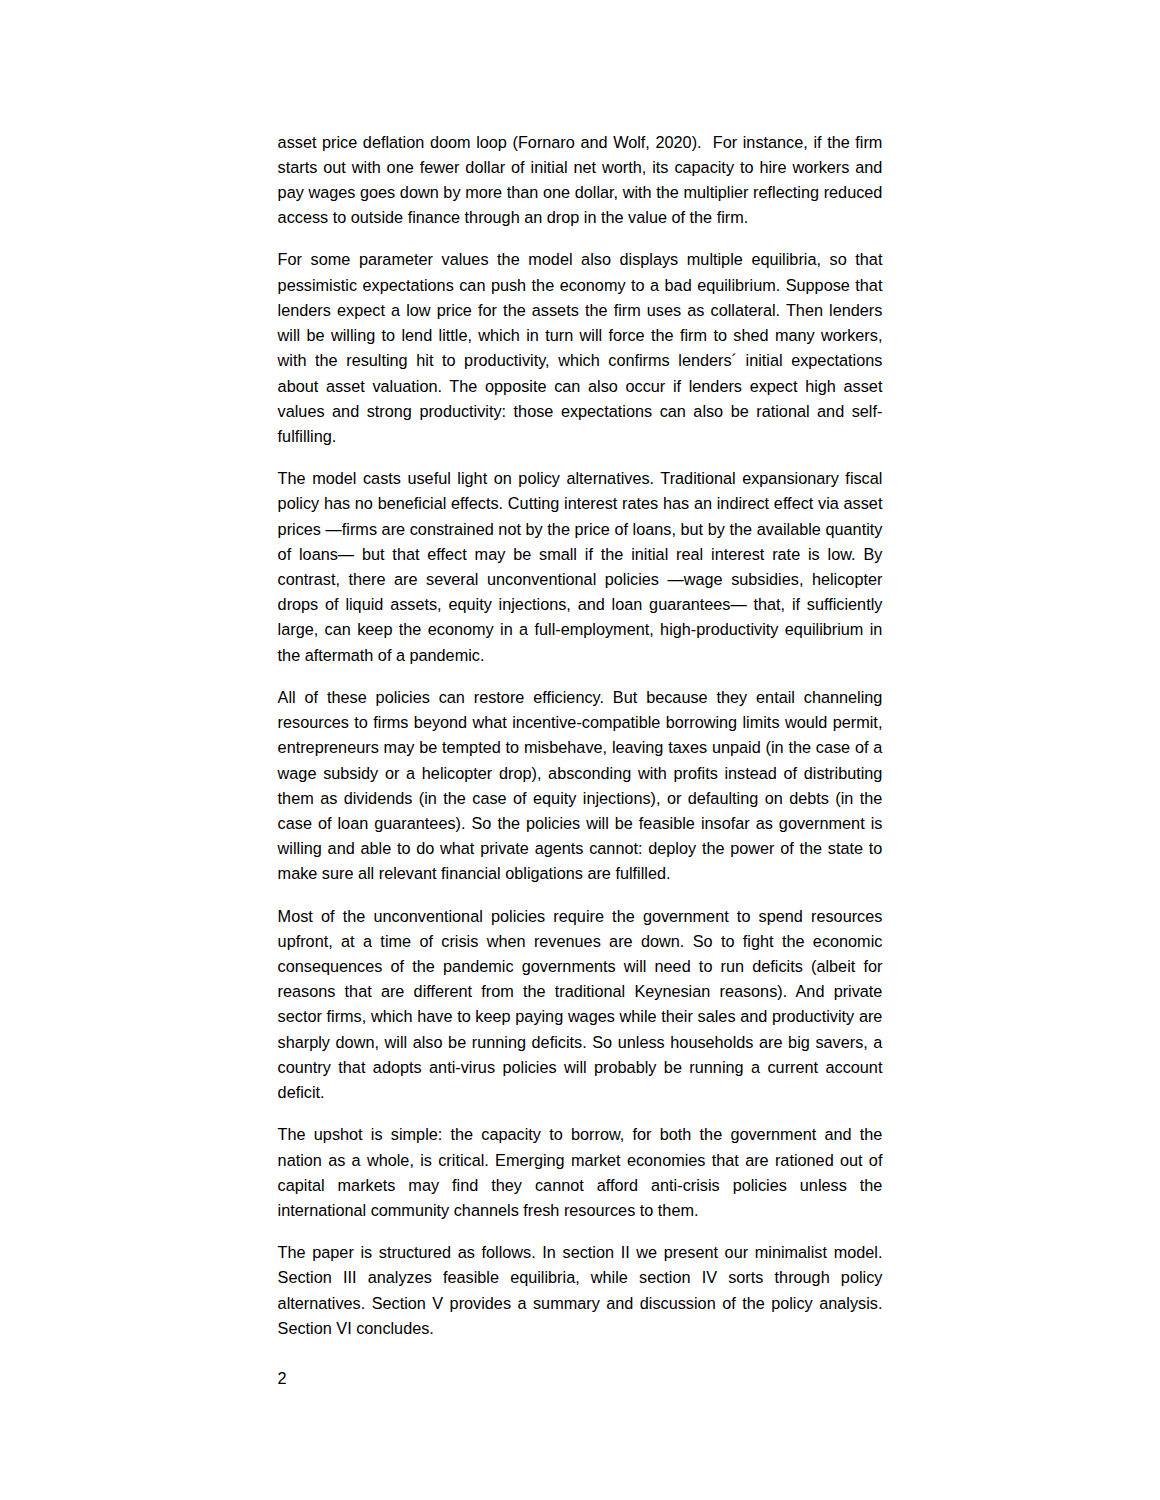asset price deflation doom loop (Fornaro and Wolf, 2020). For instance, if the firm starts out with one fewer dollar of initial net worth, its capacity to hire workers and pay wages goes down by more than one dollar, with the multiplier reflecting reduced access to outside finance through an drop in the value of the firm.
For some parameter values the model also displays multiple equilibria, so that pessimistic expectations can push the economy to a bad equilibrium. Suppose that lenders expect a low price for the assets the firm uses as collateral. Then lenders will be willing to lend little, which in turn will force the firm to shed many workers, with the resulting hit to productivity, which confirms lenders´ initial expectations about asset valuation. The opposite can also occur if lenders expect high asset values and strong productivity: those expectations can also be rational and self-fulfilling.
The model casts useful light on policy alternatives. Traditional expansionary fiscal policy has no beneficial effects. Cutting interest rates has an indirect effect via asset prices —firms are constrained not by the price of loans, but by the available quantity of loans— but that effect may be small if the initial real interest rate is low. By contrast, there are several unconventional policies —wage subsidies, helicopter drops of liquid assets, equity injections, and loan guarantees— that, if sufficiently large, can keep the economy in a full-employment, high-productivity equilibrium in the aftermath of a pandemic.
All of these policies can restore efficiency. But because they entail channeling resources to firms beyond what incentive-compatible borrowing limits would permit, entrepreneurs may be tempted to misbehave, leaving taxes unpaid (in the case of a wage subsidy or a helicopter drop), absconding with profits instead of distributing them as dividends (in the case of equity injections), or defaulting on debts (in the case of loan guarantees). So the policies will be feasible insofar as government is willing and able to do what private agents cannot: deploy the power of the state to make sure all relevant financial obligations are fulfilled.
Most of the unconventional policies require the government to spend resources upfront, at a time of crisis when revenues are down. So to fight the economic consequences of the pandemic governments will need to run deficits (albeit for reasons that are different from the traditional Keynesian reasons). And private sector firms, which have to keep paying wages while their sales and productivity are sharply down, will also be running deficits. So unless households are big savers, a country that adopts anti-virus policies will probably be running a current account deficit.
The upshot is simple: the capacity to borrow, for both the government and the nation as a whole, is critical. Emerging market economies that are rationed out of capital markets may find they cannot afford anti-crisis policies unless the international community channels fresh resources to them.
The paper is structured as follows. In section II we present our minimalist model. Section III analyzes feasible equilibria, while section IV sorts through policy alternatives. Section V provides a summary and discussion of the policy analysis. Section VI concludes.
2